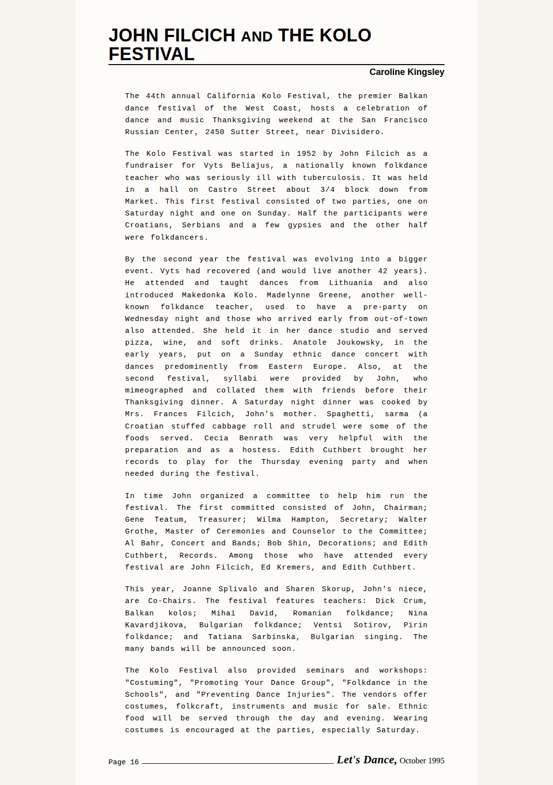JOHN FILCICH AND THE KOLO FESTIVAL
Caroline Kingsley
The 44th annual California Kolo Festival, the premier Balkan dance festival of the West Coast, hosts a celebration of dance and music Thanksgiving weekend at the San Francisco Russian Center, 2450 Sutter Street, near Divisidero.
The Kolo Festival was started in 1952 by John Filcich as a fundraiser for Vyts Beliajus, a nationally known folkdance teacher who was seriously ill with tuberculosis. It was held in a hall on Castro Street about 3/4 block down from Market. This first festival consisted of two parties, one on Saturday night and one on Sunday. Half the participants were Croatians, Serbians and a few gypsies and the other half were folkdancers.
By the second year the festival was evolving into a bigger event. Vyts had recovered (and would live another 42 years). He attended and taught dances from Lithuania and also introduced Makedonka Kolo. Madelynne Greene, another well-known folkdance teacher, used to have a pre-party on Wednesday night and those who arrived early from out-of-town also attended. She held it in her dance studio and served pizza, wine, and soft drinks. Anatole Joukowsky, in the early years, put on a Sunday ethnic dance concert with dances predominently from Eastern Europe. Also, at the second festival, syllabi were provided by John, who mimeographed and collated them with friends before their Thanksgiving dinner. A Saturday night dinner was cooked by Mrs. Frances Filcich, John's mother. Spaghetti, sarma (a Croatian stuffed cabbage roll and strudel were some of the foods served. Cecia Benrath was very helpful with the preparation and as a hostess. Edith Cuthbert brought her records to play for the Thursday evening party and when needed during the festival.
In time John organized a committee to help him run the festival. The first committed consisted of John, Chairman; Gene Teatum, Treasurer; Wilma Hampton, Secretary; Walter Grothe, Master of Ceremonies and Counselor to the Committee; Al Bahr, Concert and Bands; Bob Shin, Decorations; and Edith Cuthbert, Records. Among those who have attended every festival are John Filcich, Ed Kremers, and Edith Cuthbert.
This year, Joanne Splivalo and Sharen Skorup, John's niece, are Co-Chairs. The festival features teachers: Dick Crum, Balkan kolos; Mihai David, Romanian folkdance; Nina Kavardjikova, Bulgarian folkdance; Ventsi Sotirov, Pirin folkdance; and Tatiana Sarbinska, Bulgarian singing. The many bands will be announced soon.
The Kolo Festival also provided seminars and workshops: "Costuming", "Promoting Your Dance Group", "Folkdance in the Schools", and "Preventing Dance Injuries". The vendors offer costumes, folkcraft, instruments and music for sale. Ethnic food will be served through the day and evening. Wearing costumes is encouraged at the parties, especially Saturday.
Page 16 Let's Dance, October 1995